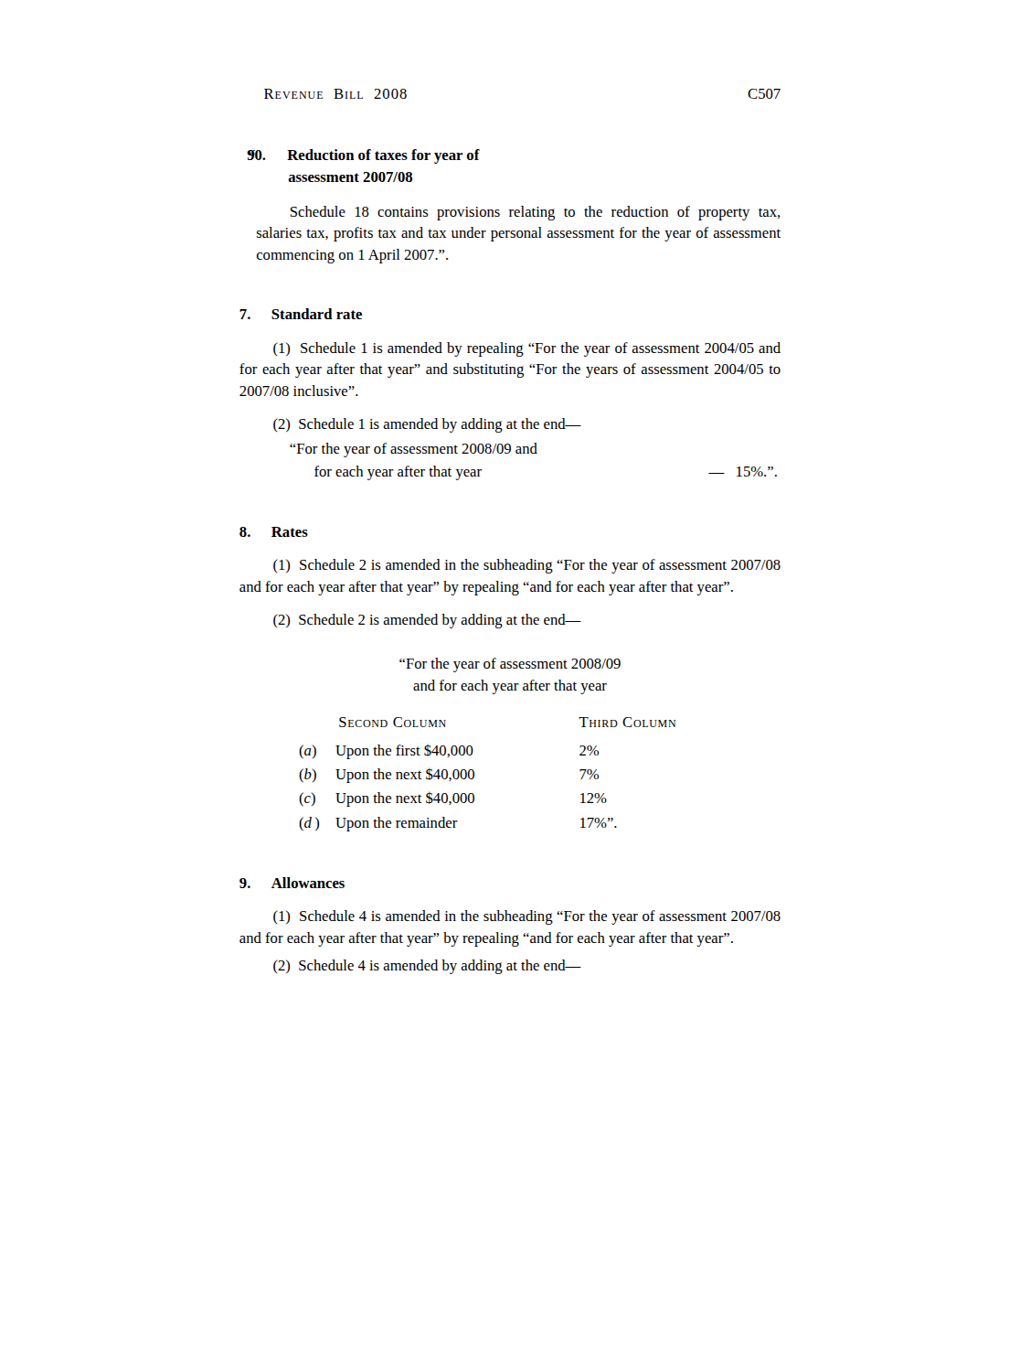Revenue Bill 2008 C507
“90. Reduction of taxes for year ofassessment 2007/08
Schedule 18 contains provisions relating to the reduction of property tax, salaries tax, profits tax and tax under personal assessment for the year of assessment commencing on 1 April 2007.”.
7. Standard rate
(1) Schedule 1 is amended by repealing “For the year of assessment 2004/05 and for each year after that year” and substituting “For the years of assessment 2004/05 to 2007/08 inclusive”.
(2) Schedule 1 is amended by adding at the end—
“For the year of assessment 2008/09 and
for each year after that year — 15%.”.
8. Rates
(1) Schedule 2 is amended in the subheading “For the year of assessment 2007/08 and for each year after that year” by repealing “and for each year after that year”.
(2) Schedule 2 is amended by adding at the end—
“For the year of assessment 2008/09
and for each year after that year
| | Second Column | Third Column |
| --- | --- | --- |
| ( a ) | Upon the first $40,000 | 2% |
| ( b ) | Upon the next $40,000 | 7% |
| ( c ) | Upon the next $40,000 | 12% |
| ( d ) | Upon the remainder | 17%”. |
9. Allowances
(1) Schedule 4 is amended in the subheading “For the year of assessment 2007/08 and for each year after that year” by repealing “and for each year after that year”.
(2) Schedule 4 is amended by adding at the end—